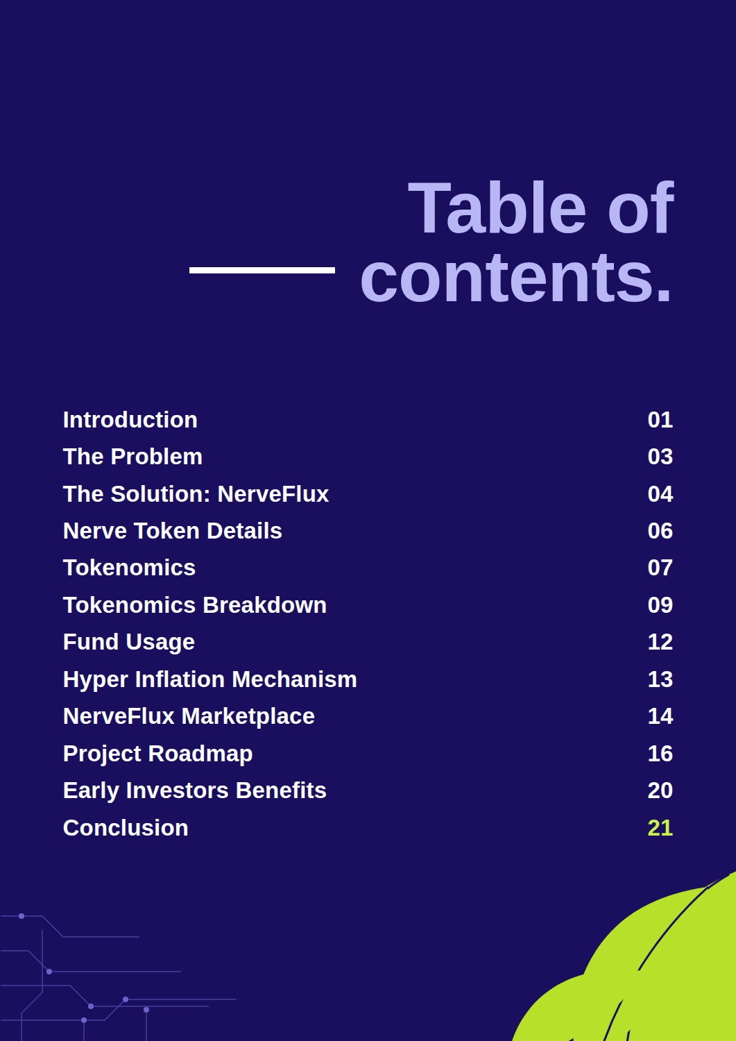Table of
contents.
Introduction 01
The Problem 03
The Solution: NerveFlux 04
Nerve Token Details 06
Tokenomics 07
Tokenomics Breakdown 09
Fund Usage 12
Hyper Inflation Mechanism 13
NerveFlux Marketplace 14
Project Roadmap 16
Early Investors Benefits 20
Conclusion 21